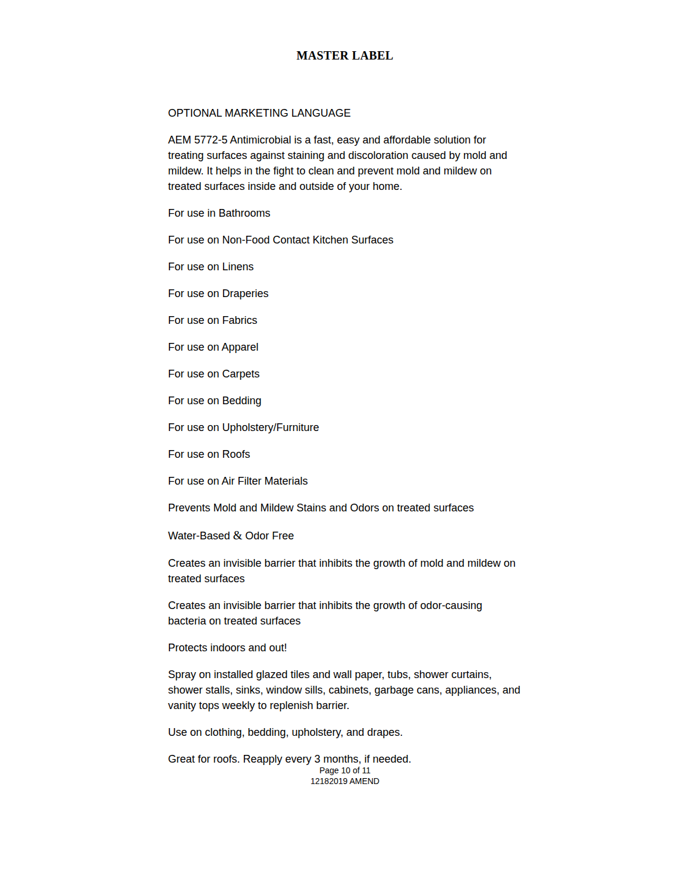MASTER LABEL
OPTIONAL MARKETING LANGUAGE
AEM 5772-5 Antimicrobial is a fast, easy and affordable solution for treating surfaces against staining and discoloration caused by mold and mildew. It helps in the fight to clean and prevent mold and mildew on treated surfaces inside and outside of your home.
For use in Bathrooms
For use on Non-Food Contact Kitchen Surfaces
For use on Linens
For use on Draperies
For use on Fabrics
For use on Apparel
For use on Carpets
For use on Bedding
For use on Upholstery/Furniture
For use on Roofs
For use on Air Filter Materials
Prevents Mold and Mildew Stains and Odors on treated surfaces
Water-Based & Odor Free
Creates an invisible barrier that inhibits the growth of mold and mildew on treated surfaces
Creates an invisible barrier that inhibits the growth of odor-causing bacteria on treated surfaces
Protects indoors and out!
Spray on installed glazed tiles and wall paper, tubs, shower curtains, shower stalls, sinks, window sills, cabinets, garbage cans, appliances, and vanity tops weekly to replenish barrier.
Use on clothing, bedding, upholstery, and drapes.
Great for roofs. Reapply every 3 months, if needed.
Page 10 of 11
12182019 AMEND